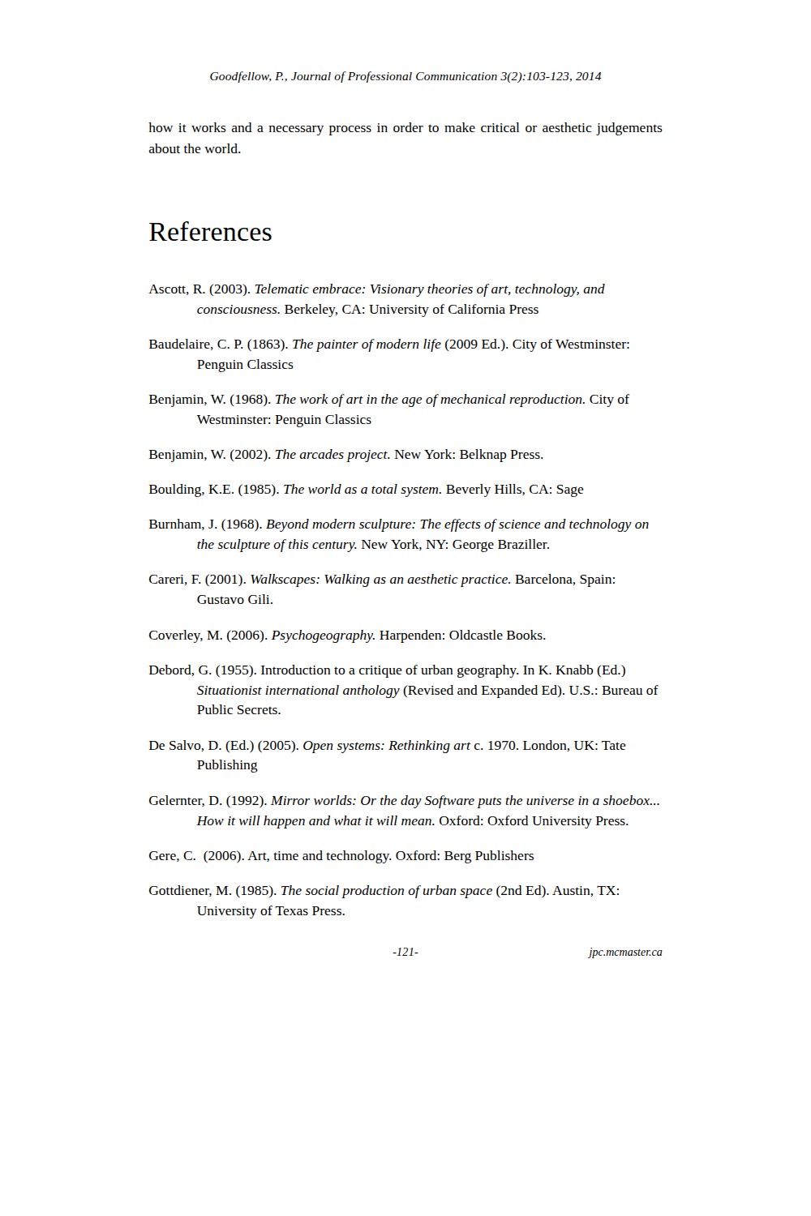Goodfellow, P., Journal of Professional Communication 3(2):103-123, 2014
how it works and a necessary process in order to make critical or aesthetic judgements about the world.
References
Ascott, R. (2003). Telematic embrace: Visionary theories of art, technology, and consciousness. Berkeley, CA: University of California Press
Baudelaire, C. P. (1863). The painter of modern life (2009 Ed.). City of Westminster: Penguin Classics
Benjamin, W. (1968). The work of art in the age of mechanical reproduction. City of Westminster: Penguin Classics
Benjamin, W. (2002). The arcades project. New York: Belknap Press.
Boulding, K.E. (1985). The world as a total system. Beverly Hills, CA: Sage
Burnham, J. (1968). Beyond modern sculpture: The effects of science and technology on the sculpture of this century. New York, NY: George Braziller.
Careri, F. (2001). Walkscapes: Walking as an aesthetic practice. Barcelona, Spain: Gustavo Gili.
Coverley, M. (2006). Psychogeography. Harpenden: Oldcastle Books.
Debord, G. (1955). Introduction to a critique of urban geography. In K. Knabb (Ed.) Situationist international anthology (Revised and Expanded Ed). U.S.: Bureau of Public Secrets.
De Salvo, D. (Ed.) (2005). Open systems: Rethinking art c. 1970. London, UK: Tate Publishing
Gelernter, D. (1992). Mirror worlds: Or the day Software puts the universe in a shoebox... How it will happen and what it will mean. Oxford: Oxford University Press.
Gere, C. (2006). Art, time and technology. Oxford: Berg Publishers
Gottdiener, M. (1985). The social production of urban space (2nd Ed). Austin, TX: University of Texas Press.
-121- jpc.mcmaster.ca